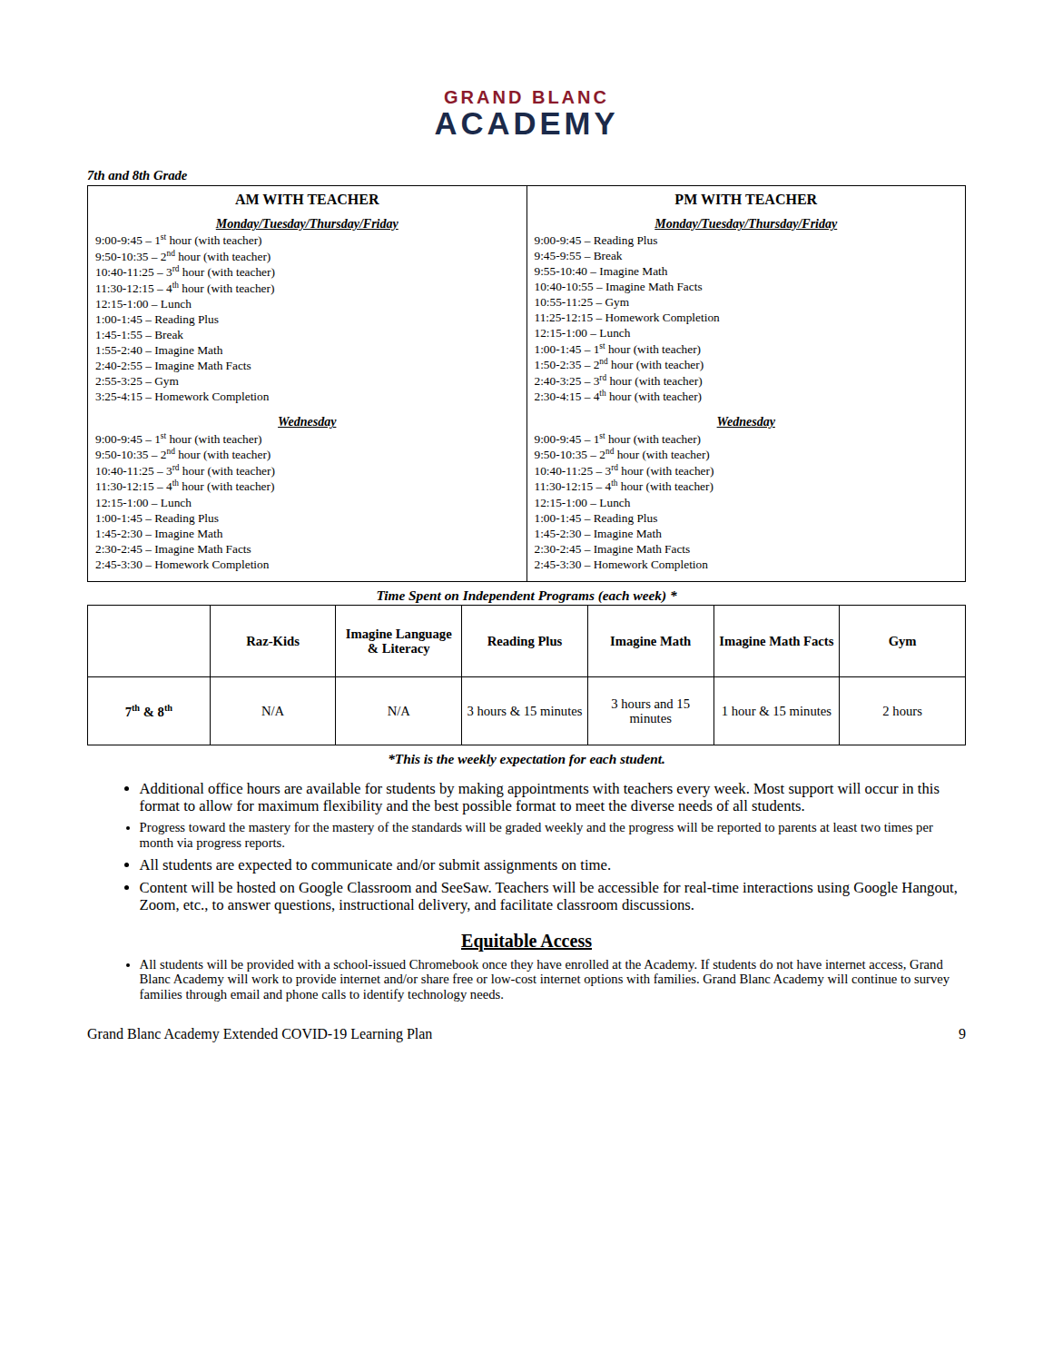GRAND BLANC
ACADEMY
7th and 8th Grade
| AM WITH TEACHER Monday/Tuesday/Thursday/Friday 9:00-9:45 – 1 st hour (with teacher) 9:50-10:35 – 2 nd hour (with teacher) 10:40-11:25 – 3 rd hour (with teacher) 11:30-12:15 – 4 th hour (with teacher) 12:15-1:00 – Lunch 1:00-1:45 – Reading Plus 1:45-1:55 – Break 1:55-2:40 – Imagine Math 2:40-2:55 – Imagine Math Facts 2:55-3:25 – Gym 3:25-4:15 – Homework Completion Wednesday 9:00-9:45 – 1 st hour (with teacher) 9:50-10:35 – 2 nd hour (with teacher) 10:40-11:25 – 3 rd hour (with teacher) 11:30-12:15 – 4 th hour (with teacher) 12:15-1:00 – Lunch 1:00-1:45 – Reading Plus 1:45-2:30 – Imagine Math 2:30-2:45 – Imagine Math Facts 2:45-3:30 – Homework Completion | PM WITH TEACHER Monday/Tuesday/Thursday/Friday 9:00-9:45 – Reading Plus 9:45-9:55 – Break 9:55-10:40 – Imagine Math 10:40-10:55 – Imagine Math Facts 10:55-11:25 – Gym 11:25-12:15 – Homework Completion 12:15-1:00 – Lunch 1:00-1:45 – 1 st hour (with teacher) 1:50-2:35 – 2 nd hour (with teacher) 2:40-3:25 – 3 rd hour (with teacher) 2:30-4:15 – 4 th hour (with teacher) Wednesday 9:00-9:45 – 1 st hour (with teacher) 9:50-10:35 – 2 nd hour (with teacher) 10:40-11:25 – 3 rd hour (with teacher) 11:30-12:15 – 4 th hour (with teacher) 12:15-1:00 – Lunch 1:00-1:45 – Reading Plus 1:45-2:30 – Imagine Math 2:30-2:45 – Imagine Math Facts 2:45-3:30 – Homework Completion |
Time Spent on Independent Programs (each week) *
| | Raz-Kids | Imagine Language & Literacy | Reading Plus | Imagine Math | Imagine Math Facts | Gym |
| --- | --- | --- | --- | --- | --- | --- |
| 7 th & 8 th | N/A | N/A | 3 hours & 15 minutes | 3 hours and 15 minutes | 1 hour & 15 minutes | 2 hours |
*This is the weekly expectation for each student.
Additional office hours are available for students by making appointments with teachers every week. Most support will occur in this format to allow for maximum flexibility and the best possible format to meet the diverse needs of all students.
Progress toward the mastery for the mastery of the standards will be graded weekly and the progress will be reported to parents at least two times per month via progress reports.
All students are expected to communicate and/or submit assignments on time.
Content will be hosted on Google Classroom and SeeSaw. Teachers will be accessible for real-time interactions using Google Hangout, Zoom, etc., to answer questions, instructional delivery, and facilitate classroom discussions.
Equitable Access
All students will be provided with a school-issued Chromebook once they have enrolled at the Academy. If students do not have internet access, Grand Blanc Academy will work to provide internet and/or share free or low-cost internet options with families. Grand Blanc Academy will continue to survey families through email and phone calls to identify technology needs.
Grand Blanc Academy Extended COVID-19 Learning Plan 9